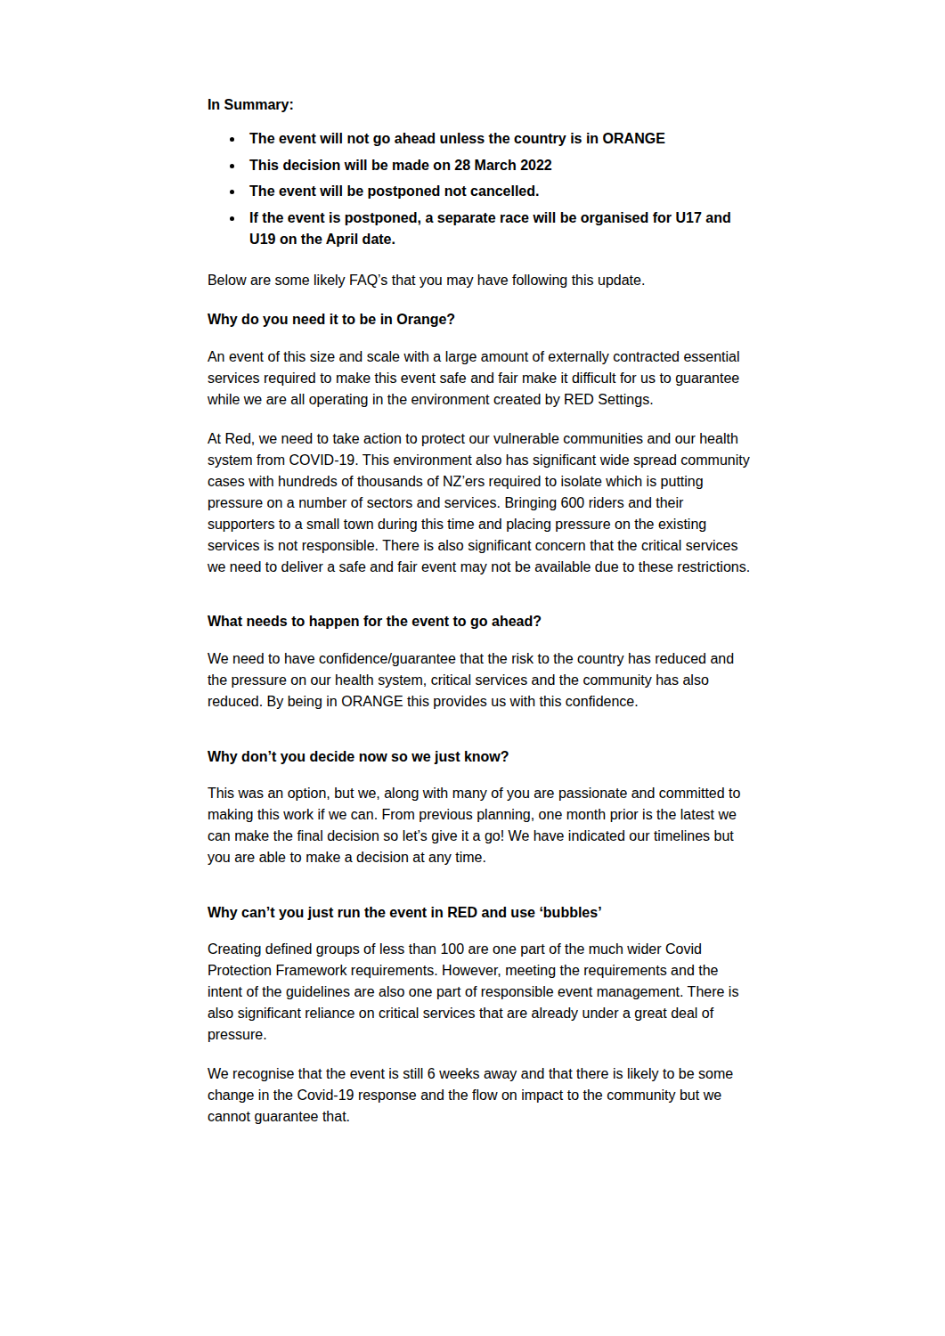In Summary:
The event will not go ahead unless the country is in ORANGE
This decision will be made on 28 March 2022
The event will be postponed not cancelled.
If the event is postponed, a separate race will be organised for U17 and U19 on the April date.
Below are some likely FAQ’s that you may have following this update.
Why do you need it to be in Orange?
An event of this size and scale with a large amount of externally contracted essential services required to make this event safe and fair make it difficult for us to guarantee while we are all operating in the environment created by RED Settings.
At Red, we need to take action to protect our vulnerable communities and our health system from COVID-19. This environment also has significant wide spread community cases with hundreds of thousands of NZ’ers required to isolate which is putting pressure on a number of sectors and services. Bringing 600 riders and their supporters to a small town during this time and placing pressure on the existing services is not responsible. There is also significant concern that the critical services we need to deliver a safe and fair event may not be available due to these restrictions.
What needs to happen for the event to go ahead?
We need to have confidence/guarantee that the risk to the country has reduced and the pressure on our health system, critical services and the community has also reduced. By being in ORANGE this provides us with this confidence.
Why don’t you decide now so we just know?
This was an option, but we, along with many of you are passionate and committed to making this work if we can. From previous planning, one month prior is the latest we can make the final decision so let’s give it a go! We have indicated our timelines but you are able to make a decision at any time.
Why can’t you just run the event in RED and use ‘bubbles’
Creating defined groups of less than 100 are one part of the much wider Covid Protection Framework requirements. However, meeting the requirements and the intent of the guidelines are also one part of responsible event management. There is also significant reliance on critical services that are already under a great deal of pressure.
We recognise that the event is still 6 weeks away and that there is likely to be some change in the Covid-19 response and the flow on impact to the community but we cannot guarantee that.